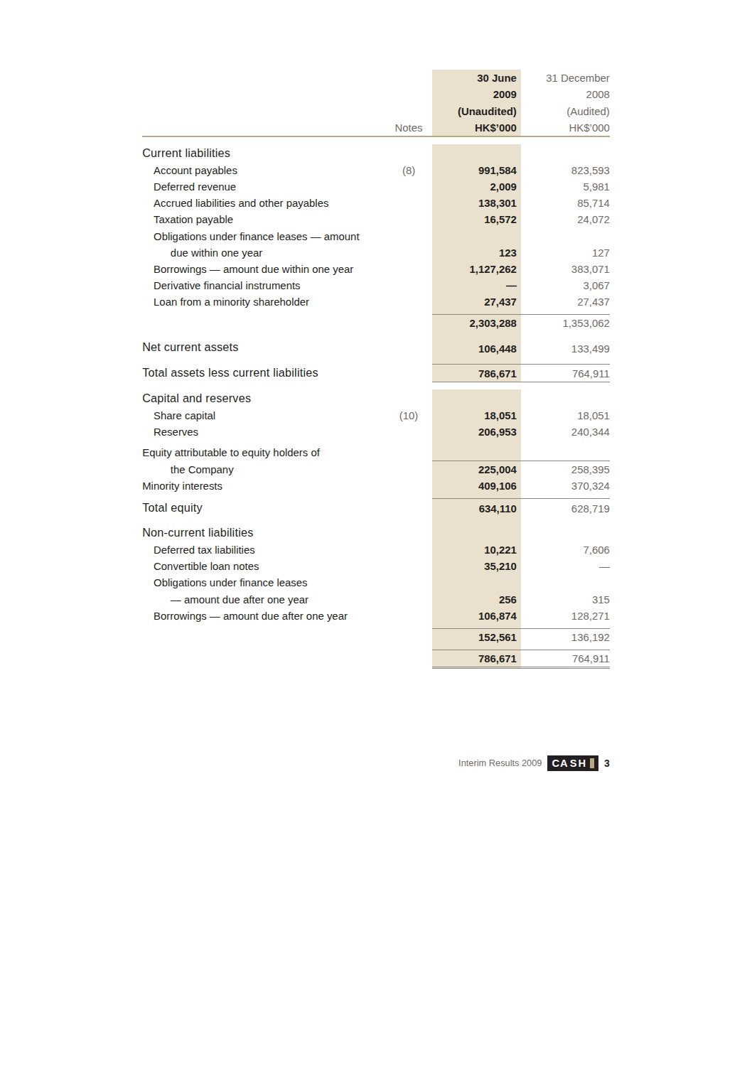| | | 30 June | 31 December |
| | | 2009 | 2008 |
| | | (Unaudited) | (Audited) |
| | Notes | HK$’000 | HK$’000 |
| Current liabilities | | | |
| Account payables | (8) | 991,584 | 823,593 |
| Deferred revenue | | 2,009 | 5,981 |
| Accrued liabilities and other payables | | 138,301 | 85,714 |
| Taxation payable | | 16,572 | 24,072 |
| Obligations under finance leases — amount | | | |
| due within one year | | 123 | 127 |
| Borrowings — amount due within one year | | 1,127,262 | 383,071 |
| Derivative financial instruments | | — | 3,067 |
| Loan from a minority shareholder | | 27,437 | 27,437 |
| | | 2,303,288 | 1,353,062 |
| Net current assets | | 106,448 | 133,499 |
| Total assets less current liabilities | | 786,671 | 764,911 |
| Capital and reserves | | | |
| Share capital | (10) | 18,051 | 18,051 |
| Reserves | | 206,953 | 240,344 |
| Equity attributable to equity holders of | | | |
| the Company | | 225,004 | 258,395 |
| Minority interests | | 409,106 | 370,324 |
| Total equity | | 634,110 | 628,719 |
| Non-current liabilities | | | |
| Deferred tax liabilities | | 10,221 | 7,606 |
| Convertible loan notes | | 35,210 | — |
| Obligations under finance leases | | | |
| — amount due after one year | | 256 | 315 |
| Borrowings — amount due after one year | | 106,874 | 128,271 |
| | | 152,561 | 136,192 |
| | | 786,671 | 764,911 |
Interim Results 2009 CASH 3